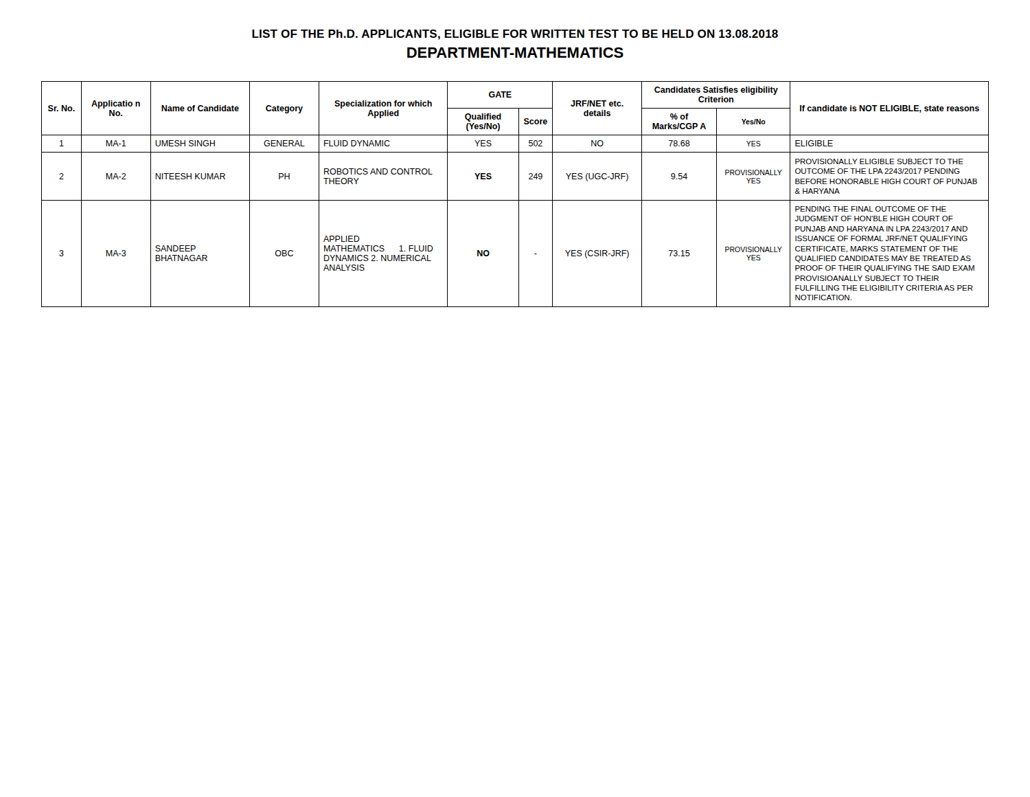LIST OF THE Ph.D. APPLICANTS, ELIGIBLE FOR WRITTEN TEST TO BE HELD ON 13.08.2018
DEPARTMENT-MATHEMATICS
| Sr. No. | Applicatio n No. | Name of Candidate | Category | Specialization for which Applied | GATE | JRF/NET etc. details | Candidates Satisfies eligibility Criterion | If candidate is NOT ELIGIBLE, state reasons |
| --- | --- | --- | --- | --- | --- | --- | --- | --- |
| Qualified (Yes/No) | Score | % of Marks/CGP A | Yes/No |
| 1 | MA-1 | UMESH SINGH | GENERAL | FLUID DYNAMIC | YES | 502 | NO | 78.68 | YES | ELIGIBLE |
| 2 | MA-2 | NITEESH KUMAR | PH | ROBOTICS AND CONTROL THEORY | YES | 249 | YES (UGC-JRF) | 9.54 | PROVISIONALLY YES | PROVISIONALLY ELIGIBLE SUBJECT TO THE OUTCOME OF THE LPA 2243/2017 PENDING BEFORE HONORABLE HIGH COURT OF PUNJAB & HARYANA |
| 3 | MA-3 | SANDEEP BHATNAGAR | OBC | APPLIED MATHEMATICS 1. FLUID DYNAMICS 2. NUMERICAL ANALYSIS | NO | - | YES (CSIR-JRF) | 73.15 | PROVISIONALLY YES | PENDING THE FINAL OUTCOME OF THE JUDGMENT OF HON'BLE HIGH COURT OF PUNJAB AND HARYANA IN LPA 2243/2017 AND ISSUANCE OF FORMAL JRF/NET QUALIFYING CERTIFICATE, MARKS STATEMENT OF THE QUALIFIED CANDIDATES MAY BE TREATED AS PROOF OF THEIR QUALIFYING THE SAID EXAM PROVISIOANALLY SUBJECT TO THEIR FULFILLING THE ELIGIBILITY CRITERIA AS PER NOTIFICATION. |